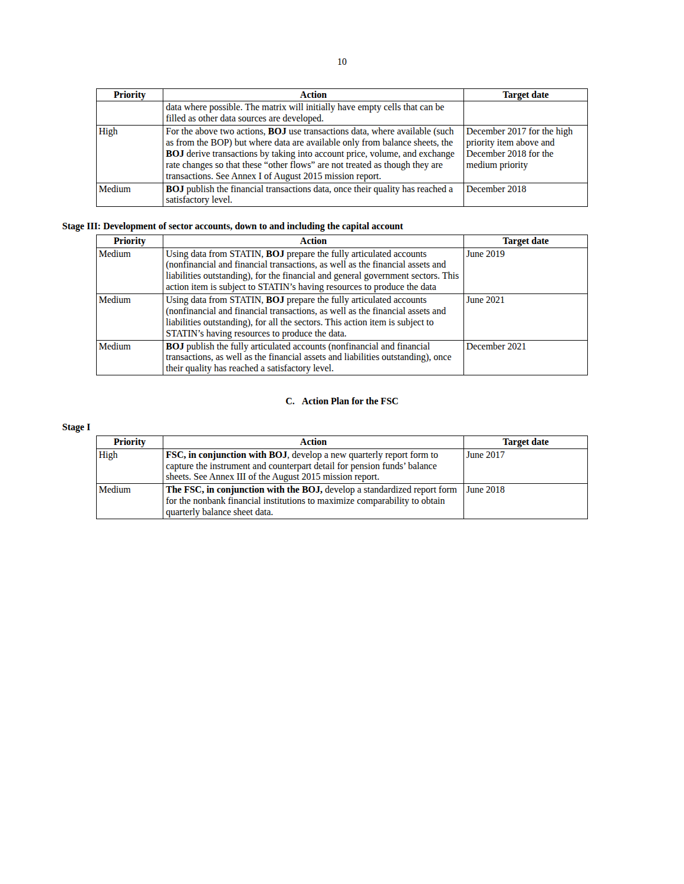10
| Priority | Action | Target date |
| --- | --- | --- |
| | data where possible. The matrix will initially have empty cells that can be filled as other data sources are developed. | |
| High | For the above two actions, BOJ use transactions data, where available (such as from the BOP) but where data are available only from balance sheets, the BOJ derive transactions by taking into account price, volume, and exchange rate changes so that these “other flows” are not treated as though they are transactions. See Annex I of August 2015 mission report. | December 2017 for the high priority item above and December 2018 for the medium priority |
| Medium | BOJ publish the financial transactions data, once their quality has reached a satisfactory level. | December 2018 |
Stage III: Development of sector accounts, down to and including the capital account
| Priority | Action | Target date |
| --- | --- | --- |
| Medium | Using data from STATIN, BOJ prepare the fully articulated accounts (nonfinancial and financial transactions, as well as the financial assets and liabilities outstanding), for the financial and general government sectors. This action item is subject to STATIN’s having resources to produce the data | June 2019 |
| Medium | Using data from STATIN, BOJ prepare the fully articulated accounts (nonfinancial and financial transactions, as well as the financial assets and liabilities outstanding), for all the sectors. This action item is subject to STATIN’s having resources to produce the data. | June 2021 |
| Medium | BOJ publish the fully articulated accounts (nonfinancial and financial transactions, as well as the financial assets and liabilities outstanding), once their quality has reached a satisfactory level. | December 2021 |
C. Action Plan for the FSC
Stage I
| Priority | Action | Target date |
| --- | --- | --- |
| High | FSC, in conjunction with BOJ , develop a new quarterly report form to capture the instrument and counterpart detail for pension funds’ balance sheets. See Annex III of the August 2015 mission report. | June 2017 |
| Medium | The FSC, in conjunction with the BOJ, develop a standardized report form for the nonbank financial institutions to maximize comparability to obtain quarterly balance sheet data. | June 2018 |